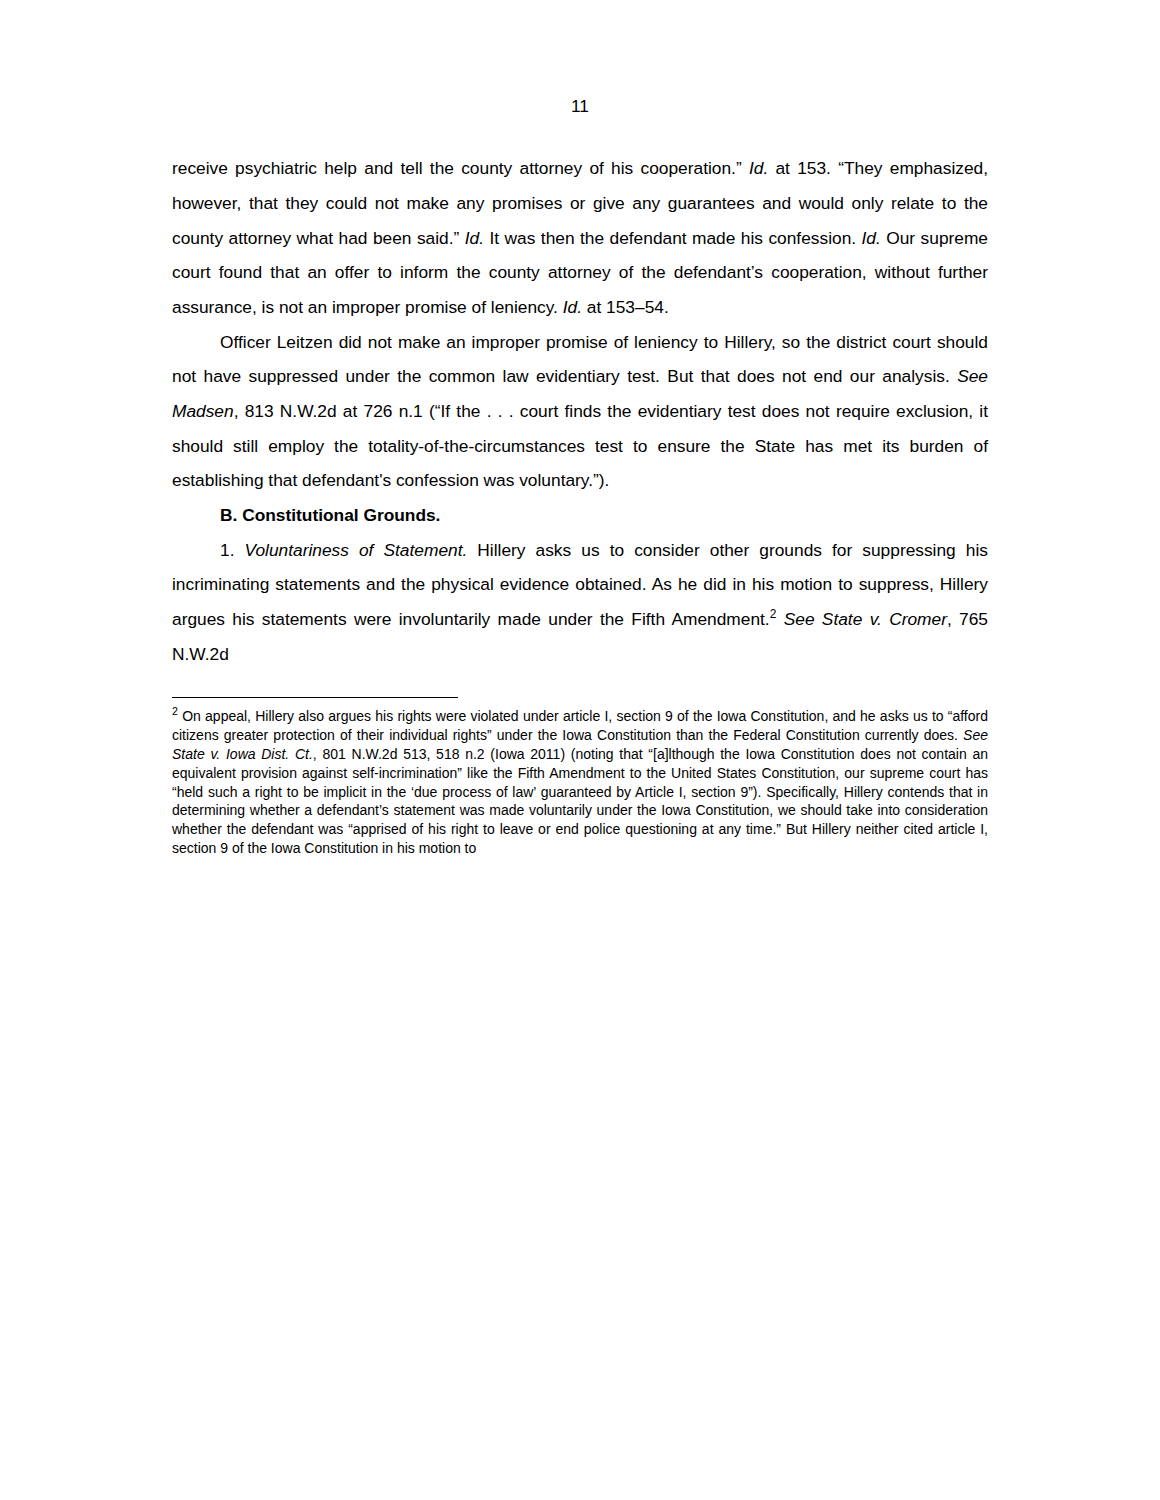11
receive psychiatric help and tell the county attorney of his cooperation.” Id. at 153. “They emphasized, however, that they could not make any promises or give any guarantees and would only relate to the county attorney what had been said.” Id. It was then the defendant made his confession. Id. Our supreme court found that an offer to inform the county attorney of the defendant’s cooperation, without further assurance, is not an improper promise of leniency. Id. at 153–54.
Officer Leitzen did not make an improper promise of leniency to Hillery, so the district court should not have suppressed under the common law evidentiary test. But that does not end our analysis. See Madsen, 813 N.W.2d at 726 n.1 (“If the . . . court finds the evidentiary test does not require exclusion, it should still employ the totality-of-the-circumstances test to ensure the State has met its burden of establishing that defendant's confession was voluntary.”).
B. Constitutional Grounds.
1. Voluntariness of Statement. Hillery asks us to consider other grounds for suppressing his incriminating statements and the physical evidence obtained. As he did in his motion to suppress, Hillery argues his statements were involuntarily made under the Fifth Amendment.2 See State v. Cromer, 765 N.W.2d
2 On appeal, Hillery also argues his rights were violated under article I, section 9 of the Iowa Constitution, and he asks us to “afford citizens greater protection of their individual rights” under the Iowa Constitution than the Federal Constitution currently does. See State v. Iowa Dist. Ct., 801 N.W.2d 513, 518 n.2 (Iowa 2011) (noting that “[a]lthough the Iowa Constitution does not contain an equivalent provision against self-incrimination” like the Fifth Amendment to the United States Constitution, our supreme court has “held such a right to be implicit in the ‘due process of law’ guaranteed by Article I, section 9”). Specifically, Hillery contends that in determining whether a defendant’s statement was made voluntarily under the Iowa Constitution, we should take into consideration whether the defendant was “apprised of his right to leave or end police questioning at any time.” But Hillery neither cited article I, section 9 of the Iowa Constitution in his motion to